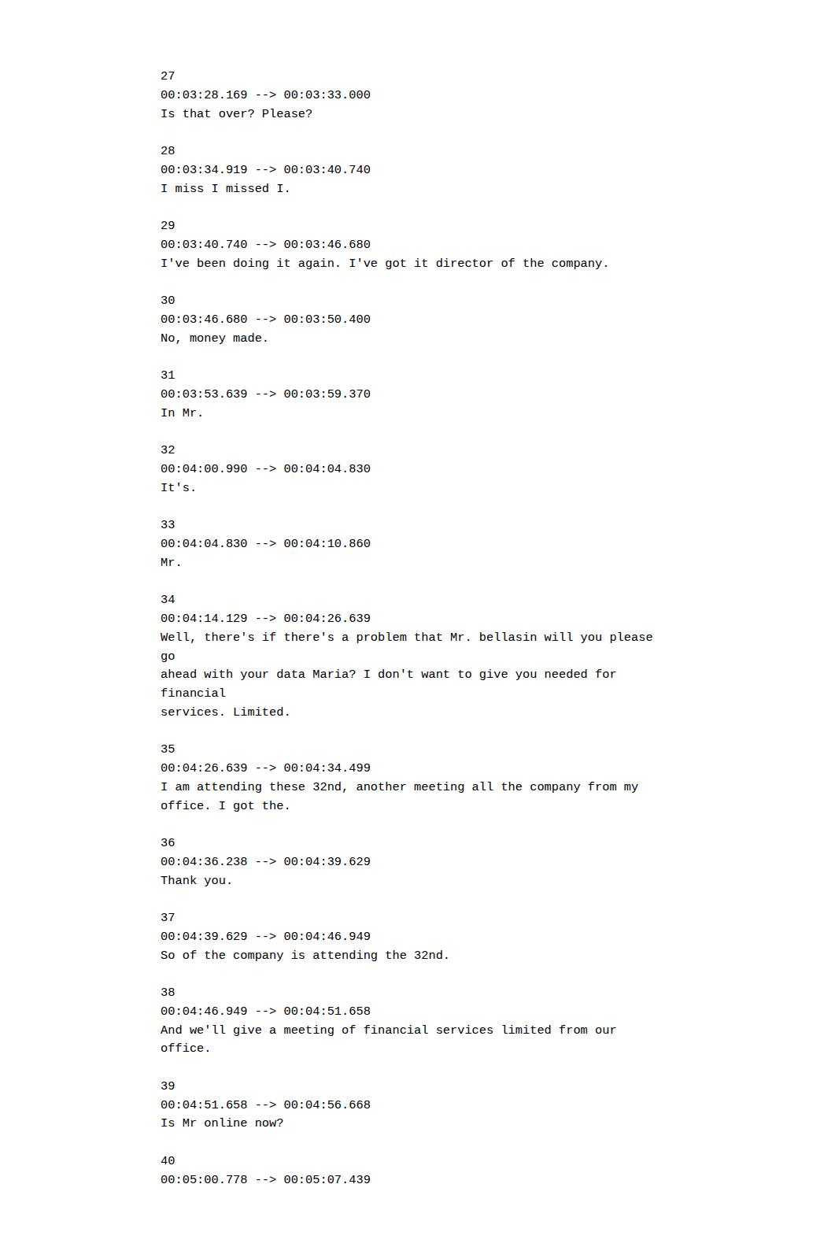27
00:03:28.169 --> 00:03:33.000
Is that over? Please?

28
00:03:34.919 --> 00:03:40.740
I miss I missed I.

29
00:03:40.740 --> 00:03:46.680
I've been doing it again. I've got it director of the company.

30
00:03:46.680 --> 00:03:50.400
No, money made.

31
00:03:53.639 --> 00:03:59.370
In Mr.

32
00:04:00.990 --> 00:04:04.830
It's.

33
00:04:04.830 --> 00:04:10.860
Mr.

34
00:04:14.129 --> 00:04:26.639
Well, there's if there's a problem that Mr. bellasin will you please go
ahead with your data Maria? I don't want to give you needed for financial
services. Limited.

35
00:04:26.639 --> 00:04:34.499
I am attending these 32nd, another meeting all the company from my
office. I got the.

36
00:04:36.238 --> 00:04:39.629
Thank you.

37
00:04:39.629 --> 00:04:46.949
So of the company is attending the 32nd.

38
00:04:46.949 --> 00:04:51.658
And we'll give a meeting of financial services limited from our office.

39
00:04:51.658 --> 00:04:56.668
Is Mr online now?

40
00:05:00.778 --> 00:05:07.439